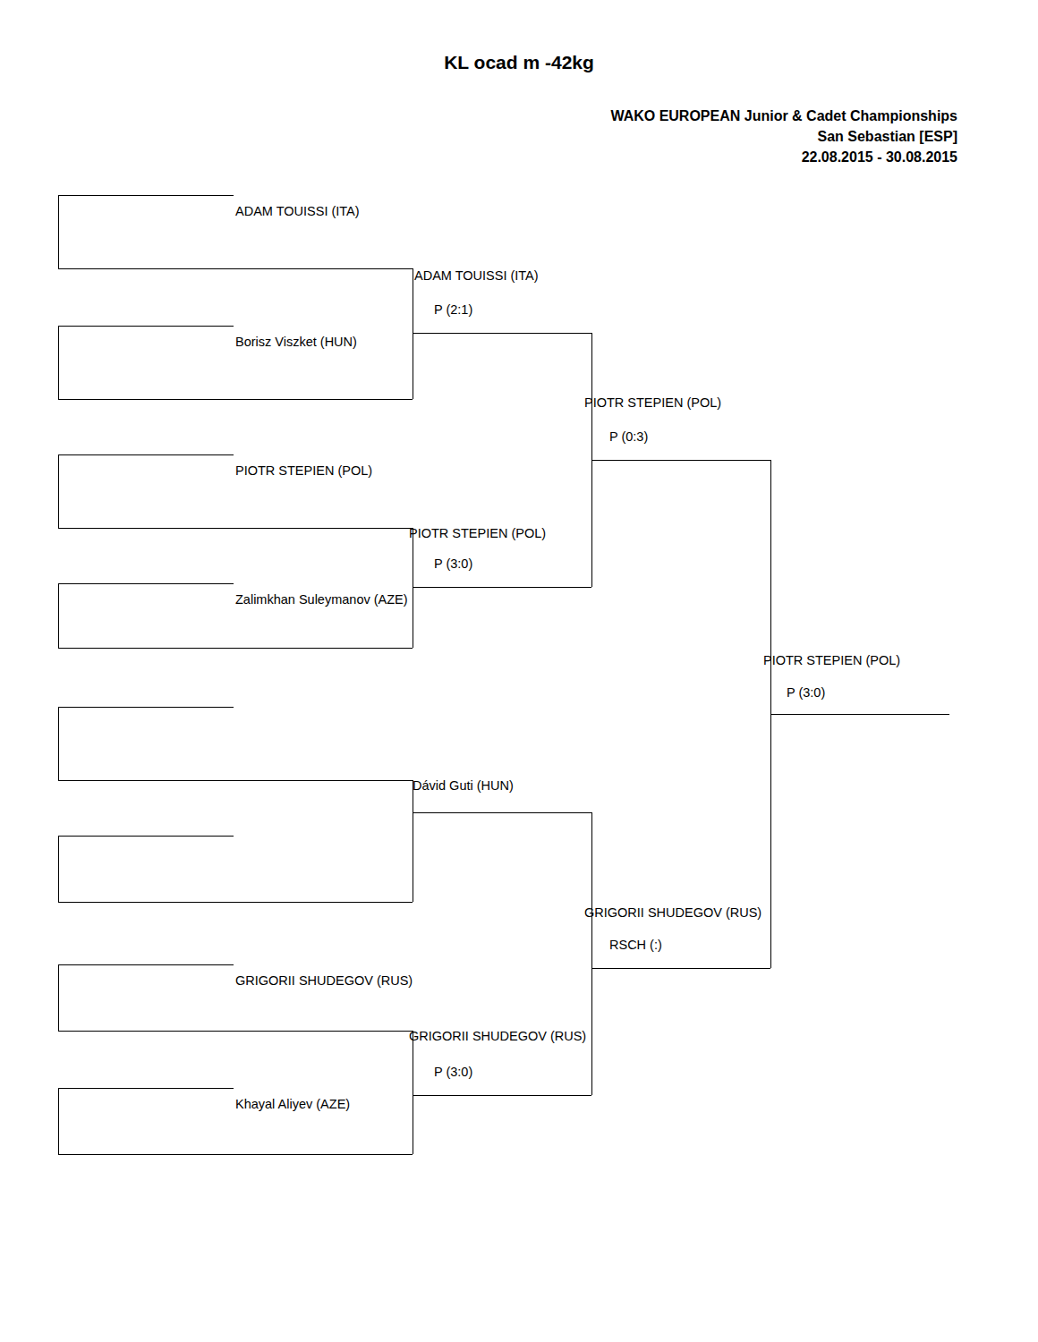KL ocad m -42kg
WAKO EUROPEAN Junior & Cadet Championships
San Sebastian [ESP]
22.08.2015 - 30.08.2015
ADAM TOUISSI (ITA)
Borisz Viszket (HUN)
PIOTR STEPIEN (POL)
Zalimkhan Suleymanov (AZE)
GRIGORII SHUDEGOV (RUS)
Khayal Aliyev (AZE)
ADAM TOUISSI (ITA)
P (2:1)
PIOTR STEPIEN (POL)
P (3:0)
Dávid Guti (HUN)
GRIGORII SHUDEGOV (RUS)
P (3:0)
PIOTR STEPIEN (POL)
P (0:3)
GRIGORII SHUDEGOV (RUS)
RSCH (:)
PIOTR STEPIEN (POL)
P (3:0)